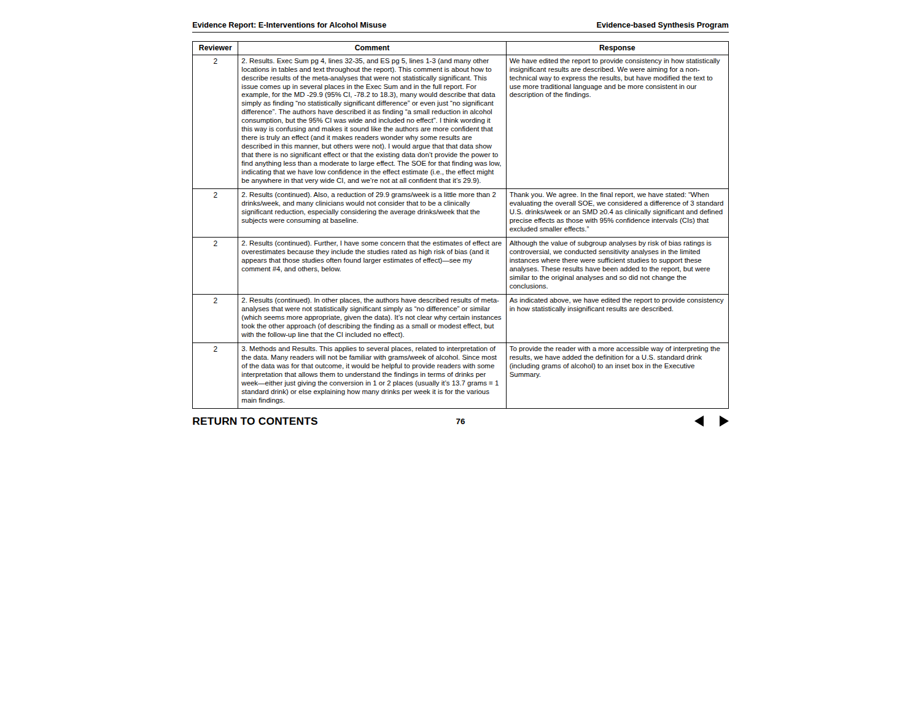Evidence Report: E-Interventions for Alcohol Misuse
Evidence-based Synthesis Program
| Reviewer | Comment | Response |
| --- | --- | --- |
| 2 | 2. Results. Exec Sum pg 4, lines 32-35, and ES pg 5, lines 1-3 (and many other locations in tables and text throughout the report). This comment is about how to describe results of the meta-analyses that were not statistically significant. This issue comes up in several places in the Exec Sum and in the full report. For example, for the MD -29.9 (95% CI, -78.2 to 18.3), many would describe that data simply as finding “no statistically significant difference” or even just “no significant difference”. The authors have described it as finding “a small reduction in alcohol consumption, but the 95% CI was wide and included no effect”. I think wording it this way is confusing and makes it sound like the authors are more confident that there is truly an effect (and it makes readers wonder why some results are described in this manner, but others were not). I would argue that that data show that there is no significant effect or that the existing data don’t provide the power to find anything less than a moderate to large effect. The SOE for that finding was low, indicating that we have low confidence in the effect estimate (i.e., the effect might be anywhere in that very wide CI, and we’re not at all confident that it’s 29.9). | We have edited the report to provide consistency in how statistically insignificant results are described. We were aiming for a non-technical way to express the results, but have modified the text to use more traditional language and be more consistent in our description of the findings. |
| 2 | 2. Results (continued). Also, a reduction of 29.9 grams/week is a little more than 2 drinks/week, and many clinicians would not consider that to be a clinically significant reduction, especially considering the average drinks/week that the subjects were consuming at baseline. | Thank you. We agree. In the final report, we have stated: “When evaluating the overall SOE, we considered a difference of 3 standard U.S. drinks/week or an SMD ≥0.4 as clinically significant and defined precise effects as those with 95% confidence intervals (CIs) that excluded smaller effects.” |
| 2 | 2. Results (continued). Further, I have some concern that the estimates of effect are overestimates because they include the studies rated as high risk of bias (and it appears that those studies often found larger estimates of effect)—see my comment #4, and others, below. | Although the value of subgroup analyses by risk of bias ratings is controversial, we conducted sensitivity analyses in the limited instances where there were sufficient studies to support these analyses. These results have been added to the report, but were similar to the original analyses and so did not change the conclusions. |
| 2 | 2. Results (continued). In other places, the authors have described results of meta-analyses that were not statistically significant simply as “no difference” or similar (which seems more appropriate, given the data). It’s not clear why certain instances took the other approach (of describing the finding as a small or modest effect, but with the follow-up line that the CI included no effect). | As indicated above, we have edited the report to provide consistency in how statistically insignificant results are described. |
| 2 | 3. Methods and Results. This applies to several places, related to interpretation of the data. Many readers will not be familiar with grams/week of alcohol. Since most of the data was for that outcome, it would be helpful to provide readers with some interpretation that allows them to understand the findings in terms of drinks per week—either just giving the conversion in 1 or 2 places (usually it’s 13.7 grams = 1 standard drink) or else explaining how many drinks per week it is for the various main findings. | To provide the reader with a more accessible way of interpreting the results, we have added the definition for a U.S. standard drink (including grams of alcohol) to an inset box in the Executive Summary. |
RETURN TO CONTENTS
76